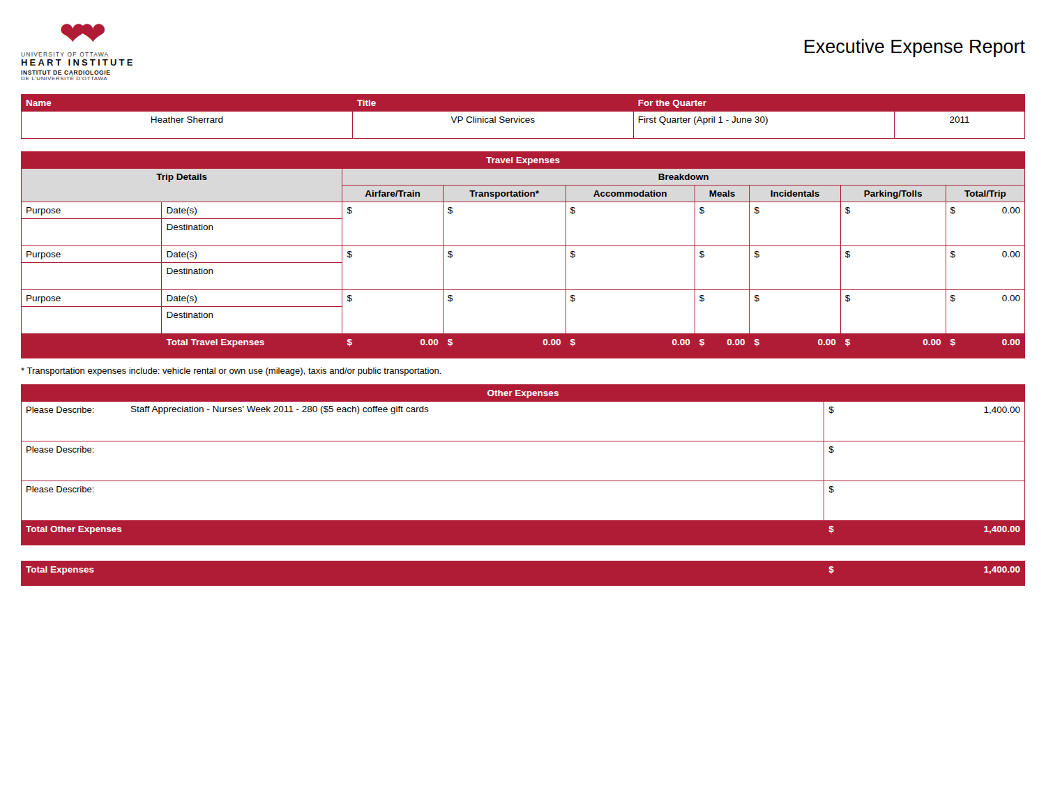❤❤
UNIVERSITY OF OTTAWA
HEART INSTITUTE
INSTITUT DE CARDIOLOGIE
DE L'UNIVERSITÉ D'OTTAWA
Executive Expense Report
| Name | Title | For the Quarter |
| Heather Sherrard | VP Clinical Services | First Quarter (April 1 - June 30) | 2011 |
| Travel Expenses |
| Trip Details | Breakdown |
| Airfare/Train | Transportation* | Accommodation | Meals | Incidentals | Parking/Tolls | Total/Trip |
| Purpose | Date(s) | $ | $ | $ | $ | $ | $ | $ 0.00 |
| | Destination |
| Purpose | Date(s) | $ | $ | $ | $ | $ | $ | $ 0.00 |
| | Destination |
| Purpose | Date(s) | $ | $ | $ | $ | $ | $ | $ 0.00 |
| | Destination |
| | Total Travel Expenses | $ 0.00 | $ 0.00 | $ 0.00 | $ 0.00 | $ 0.00 | $ 0.00 | $ 0.00 |
* Transportation expenses include: vehicle rental or own use (mileage), taxis and/or public transportation.
| Other Expenses |
| Please Describe: Staff Appreciation - Nurses' Week 2011 - 280 ($5 each) coffee gift cards | $ 1,400.00 |
| Please Describe: | $ |
| Please Describe: | $ |
| Total Other Expenses | $ 1,400.00 |
| Total Expenses | $ 1,400.00 |